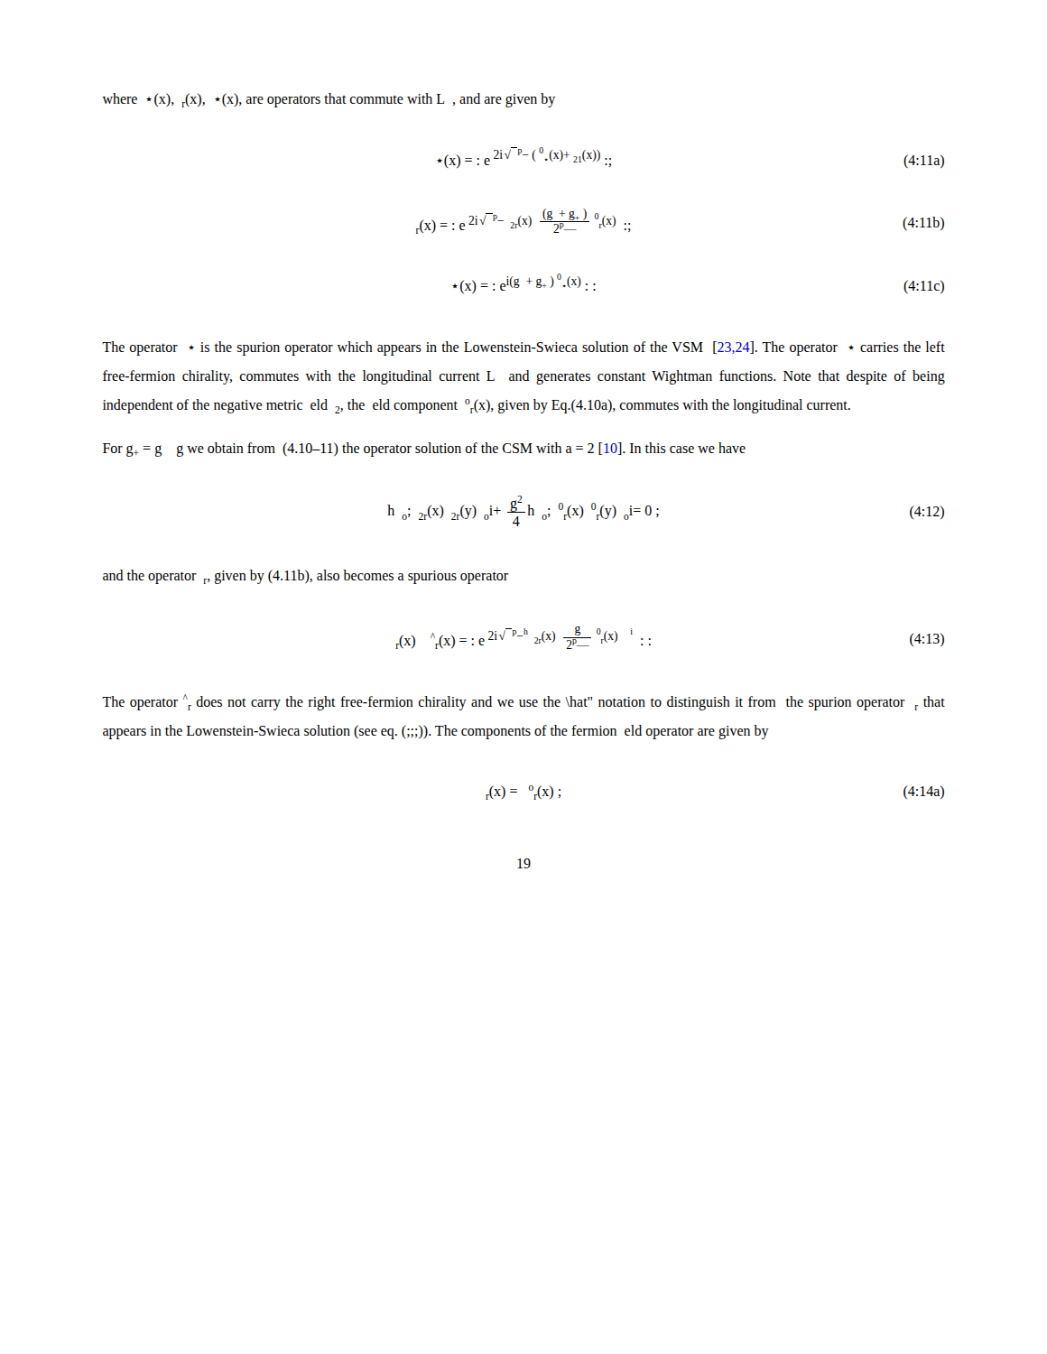where ⋆(x), r(x), ⋆(x), are operators that commute with L , and are given by
⋆(x) = : e 2i p− ( 0⋆(x)+ 21(x)) :;
(4:11a)
r(x) = : e 2i p− 2r(x) (g + g+ ) 2p— 0r(x) :;
(4:11b)
⋆(x) = : ei(g + g+ ) 0⋆(x) : :
(4:11c)
The operator ⋆ is the spurion operator which appears in the Lowenstein-Swieca solution of the VSM [23,24]. The operator ⋆ carries the left free-fermion chirality, commutes with the longitudinal current L and generates constant Wightman functions. Note that despite of being independent of the negative metric eld 2, the eld component or(x), given by Eq.(4.10a), commutes with the longitudinal current.
For g+ = g g we obtain from (4.10–11) the operator solution of the CSM with a = 2 [10]. In this case we have
h o; 2r(x) 2r(y) oi+ g24h o; 0r(x) 0r(y) oi= 0 ;
(4:12)
and the operator r, given by (4.11b), also becomes a spurious operator
r(x) ^r(x) = : e 2i p−h 2r(x) g 2p— 0r(x) i : :
(4:13)
The operator ^r does not carry the right free-fermion chirality and we use the \hat" notation to distinguish it from the spurion operator r that appears in the Lowenstein-Swieca solution (see eq. (;;;)). The components of the fermion eld operator are given by
r(x) = or(x) ;
(4:14a)
19